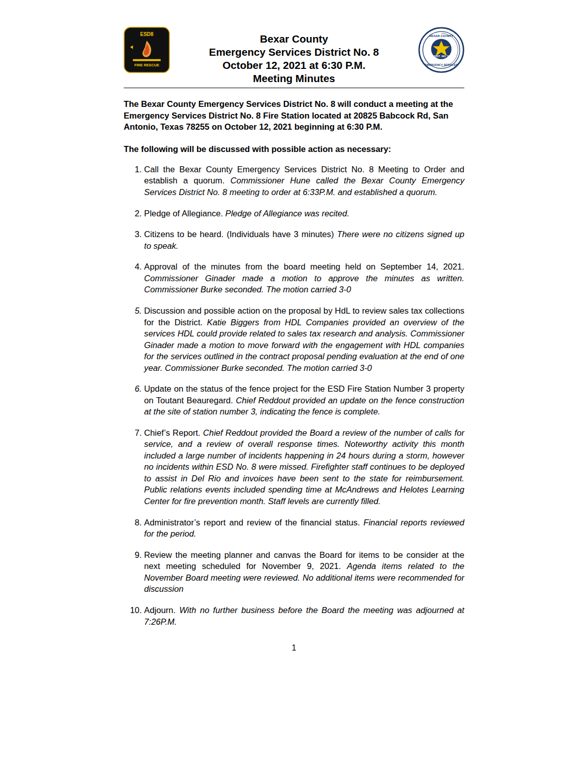ESD8 FIRE RESCUE
Bexar County
Emergency Services District No. 8
October 12, 2021 at 6:30 P.M.
Meeting Minutes
BEXAR COUNTY EMERGENCY SERVICES DIST. NO. 8
The Bexar County Emergency Services District No. 8 will conduct a meeting at the Emergency Services District No. 8 Fire Station located at 20825 Babcock Rd, San Antonio, Texas 78255 on October 12, 2021 beginning at 6:30 P.M.
The following will be discussed with possible action as necessary:
Call the Bexar County Emergency Services District No. 8 Meeting to Order and establish a quorum. Commissioner Hune called the Bexar County Emergency Services District No. 8 meeting to order at 6:33P.M. and established a quorum.
Pledge of Allegiance. Pledge of Allegiance was recited.
Citizens to be heard. (Individuals have 3 minutes) There were no citizens signed up to speak.
Approval of the minutes from the board meeting held on September 14, 2021. Commissioner Ginader made a motion to approve the minutes as written. Commissioner Burke seconded. The motion carried 3-0
Discussion and possible action on the proposal by HdL to review sales tax collections for the District. Katie Biggers from HDL Companies provided an overview of the services HDL could provide related to sales tax research and analysis. Commissioner Ginader made a motion to move forward with the engagement with HDL companies for the services outlined in the contract proposal pending evaluation at the end of one year. Commissioner Burke seconded. The motion carried 3-0
Update on the status of the fence project for the ESD Fire Station Number 3 property on Toutant Beauregard. Chief Reddout provided an update on the fence construction at the site of station number 3, indicating the fence is complete.
Chief’s Report. Chief Reddout provided the Board a review of the number of calls for service, and a review of overall response times. Noteworthy activity this month included a large number of incidents happening in 24 hours during a storm, however no incidents within ESD No. 8 were missed. Firefighter staff continues to be deployed to assist in Del Rio and invoices have been sent to the state for reimbursement. Public relations events included spending time at McAndrews and Helotes Learning Center for fire prevention month. Staff levels are currently filled.
Administrator’s report and review of the financial status. Financial reports reviewed for the period.
Review the meeting planner and canvas the Board for items to be consider at the next meeting scheduled for November 9, 2021. Agenda items related to the November Board meeting were reviewed. No additional items were recommended for discussion
Adjourn. With no further business before the Board the meeting was adjourned at 7:26P.M.
1